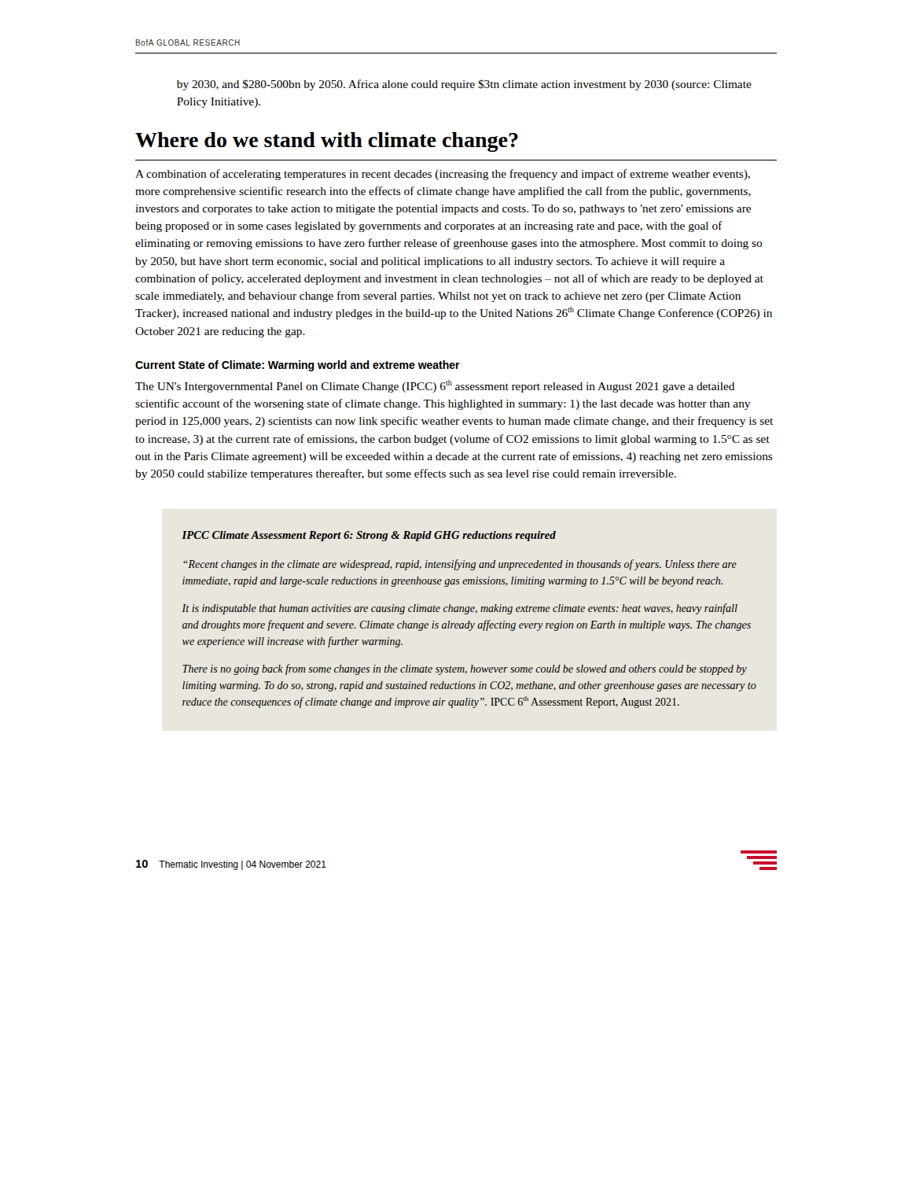BofA GLOBAL RESEARCH
by 2030, and $280-500bn by 2050. Africa alone could require $3tn climate action investment by 2030 (source: Climate Policy Initiative).
Where do we stand with climate change?
A combination of accelerating temperatures in recent decades (increasing the frequency and impact of extreme weather events), more comprehensive scientific research into the effects of climate change have amplified the call from the public, governments, investors and corporates to take action to mitigate the potential impacts and costs. To do so, pathways to 'net zero' emissions are being proposed or in some cases legislated by governments and corporates at an increasing rate and pace, with the goal of eliminating or removing emissions to have zero further release of greenhouse gases into the atmosphere. Most commit to doing so by 2050, but have short term economic, social and political implications to all industry sectors. To achieve it will require a combination of policy, accelerated deployment and investment in clean technologies – not all of which are ready to be deployed at scale immediately, and behaviour change from several parties. Whilst not yet on track to achieve net zero (per Climate Action Tracker), increased national and industry pledges in the build-up to the United Nations 26th Climate Change Conference (COP26) in October 2021 are reducing the gap.
Current State of Climate: Warming world and extreme weather
The UN's Intergovernmental Panel on Climate Change (IPCC) 6th assessment report released in August 2021 gave a detailed scientific account of the worsening state of climate change. This highlighted in summary: 1) the last decade was hotter than any period in 125,000 years, 2) scientists can now link specific weather events to human made climate change, and their frequency is set to increase, 3) at the current rate of emissions, the carbon budget (volume of CO2 emissions to limit global warming to 1.5°C as set out in the Paris Climate agreement) will be exceeded within a decade at the current rate of emissions, 4) reaching net zero emissions by 2050 could stabilize temperatures thereafter, but some effects such as sea level rise could remain irreversible.
IPCC Climate Assessment Report 6: Strong & Rapid GHG reductions required
“Recent changes in the climate are widespread, rapid, intensifying and unprecedented in thousands of years. Unless there are immediate, rapid and large-scale reductions in greenhouse gas emissions, limiting warming to 1.5°C will be beyond reach.
It is indisputable that human activities are causing climate change, making extreme climate events: heat waves, heavy rainfall and droughts more frequent and severe. Climate change is already affecting every region on Earth in multiple ways. The changes we experience will increase with further warming.
There is no going back from some changes in the climate system, however some could be slowed and others could be stopped by limiting warming. To do so, strong, rapid and sustained reductions in CO2, methane, and other greenhouse gases are necessary to reduce the consequences of climate change and improve air quality”. IPCC 6th Assessment Report, August 2021.
10 Thematic Investing | 04 November 2021